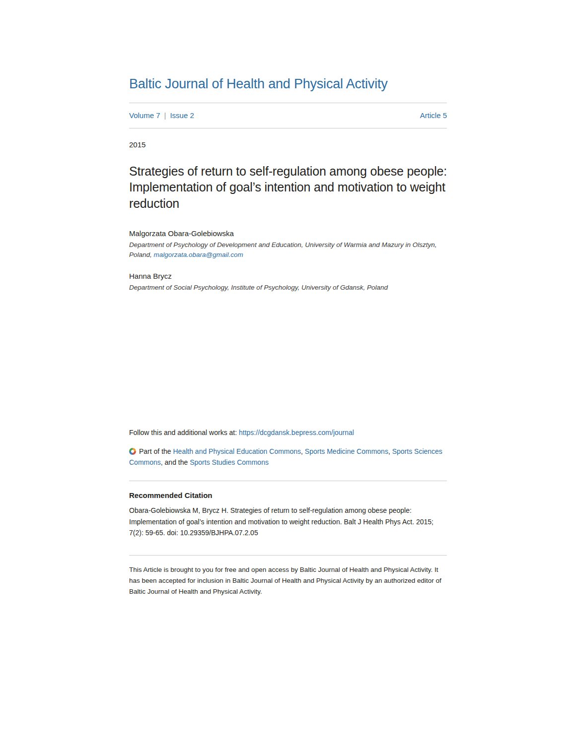Baltic Journal of Health and Physical Activity
Volume 7|Issue 2
Article 5
2015
Strategies of return to self-regulation among obese people: Implementation of goal’s intention and motivation to weight reduction
Malgorzata Obara-Golebiowska
Department of Psychology of Development and Education, University of Warmia and Mazury in Olsztyn, Poland, malgorzata.obara@gmail.com
Hanna Brycz
Department of Social Psychology, Institute of Psychology, University of Gdansk, Poland
Follow this and additional works at: https://dcgdansk.bepress.com/journal
Part of the Health and Physical Education Commons, Sports Medicine Commons, Sports Sciences Commons, and the Sports Studies Commons
Recommended Citation
Obara-Golebiowska M, Brycz H. Strategies of return to self-regulation among obese people: Implementation of goal’s intention and motivation to weight reduction. Balt J Health Phys Act. 2015; 7(2): 59-65. doi: 10.29359/BJHPA.07.2.05
This Article is brought to you for free and open access by Baltic Journal of Health and Physical Activity. It has been accepted for inclusion in Baltic Journal of Health and Physical Activity by an authorized editor of Baltic Journal of Health and Physical Activity.